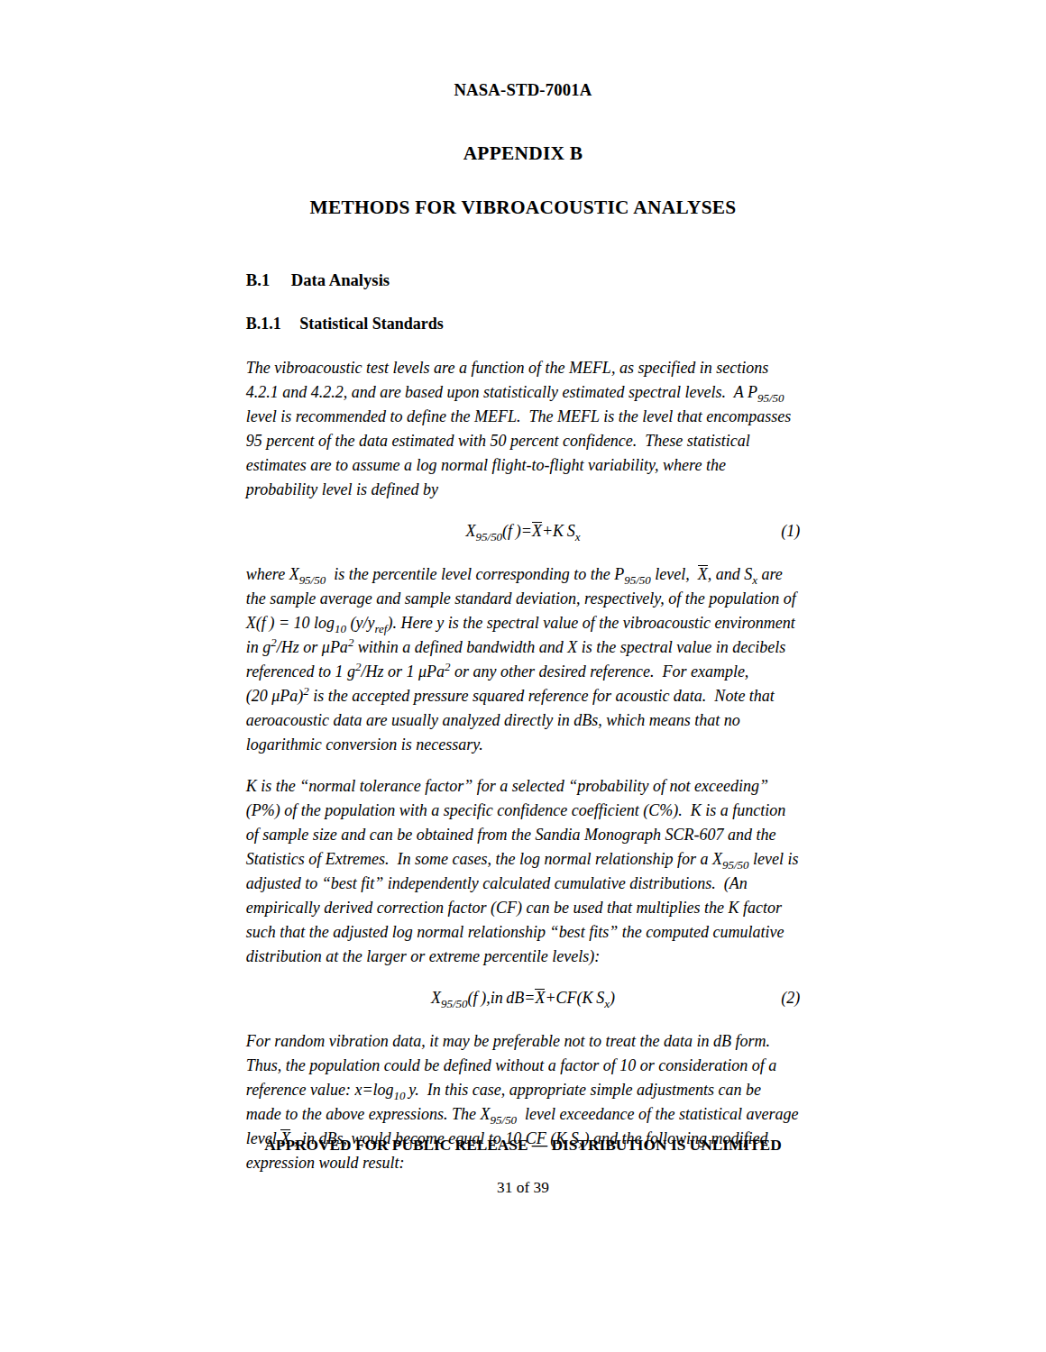NASA-STD-7001A
APPENDIX B
METHODS FOR VIBROACOUSTIC ANALYSES
B.1 Data Analysis
B.1.1 Statistical Standards
The vibroacoustic test levels are a function of the MEFL, as specified in sections 4.2.1 and 4.2.2, and are based upon statistically estimated spectral levels. A P95/50 level is recommended to define the MEFL. The MEFL is the level that encompasses 95 percent of the data estimated with 50 percent confidence. These statistical estimates are to assume a log normal flight-to-flight variability, where the probability level is defined by
X95/50(f )=X+K Sx (1)
where X95/50 is the percentile level corresponding to the P95/50 level, X, and Sx are the sample average and sample standard deviation, respectively, of the population of X(f ) = 10 log10 (y/yref). Here y is the spectral value of the vibroacoustic environment in g2/Hz or μPa2 within a defined bandwidth and X is the spectral value in decibels referenced to 1 g2/Hz or 1 μPa2 or any other desired reference. For example, (20 μPa)2 is the accepted pressure squared reference for acoustic data. Note that aeroacoustic data are usually analyzed directly in dBs, which means that no logarithmic conversion is necessary.
K is the “normal tolerance factor” for a selected “probability of not exceeding” (P%) of the population with a specific confidence coefficient (C%). K is a function of sample size and can be obtained from the Sandia Monograph SCR-607 and the Statistics of Extremes. In some cases, the log normal relationship for a X95/50 level is adjusted to “best fit” independently calculated cumulative distributions. (An empirically derived correction factor (CF) can be used that multiplies the K factor such that the adjusted log normal relationship “best fits” the computed cumulative distribution at the larger or extreme percentile levels):
X95/50(f ),in dB=X+CF(K Sx) (2)
For random vibration data, it may be preferable not to treat the data in dB form. Thus, the population could be defined without a factor of 10 or consideration of a reference value: x=log10 y. In this case, appropriate simple adjustments can be made to the above expressions. The X95/50 level exceedance of the statistical average level X , in dBs, would become equal to 10 CF (K Sx) and the following modified expression would result:
APPROVED FOR PUBLIC RELEASE — DISTRIBUTION IS UNLIMITED
31 of 39